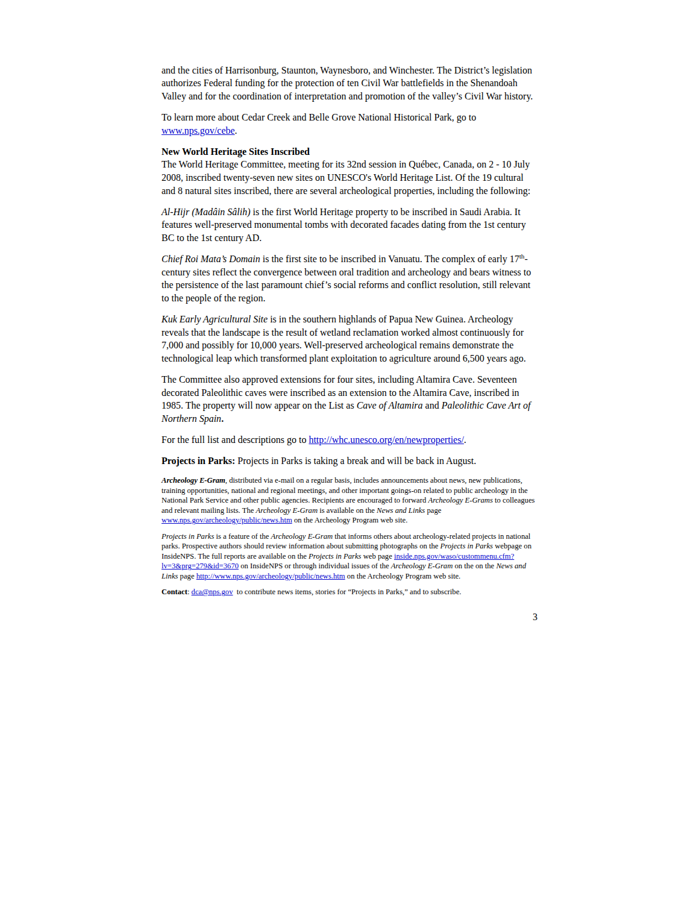and the cities of Harrisonburg, Staunton, Waynesboro, and Winchester. The District’s legislation authorizes Federal funding for the protection of ten Civil War battlefields in the Shenandoah Valley and for the coordination of interpretation and promotion of the valley’s Civil War history.
To learn more about Cedar Creek and Belle Grove National Historical Park, go to www.nps.gov/cebe.
New World Heritage Sites Inscribed
The World Heritage Committee, meeting for its 32nd session in Québec, Canada, on 2 - 10 July 2008, inscribed twenty-seven new sites on UNESCO's World Heritage List. Of the 19 cultural and 8 natural sites inscribed, there are several archeological properties, including the following:
Al-Hijr (Madâin Sâlih) is the first World Heritage property to be inscribed in Saudi Arabia. It features well-preserved monumental tombs with decorated facades dating from the 1st century BC to the 1st century AD.
Chief Roi Mata’s Domain is the first site to be inscribed in Vanuatu. The complex of early 17th-century sites reflect the convergence between oral tradition and archeology and bears witness to the persistence of the last paramount chief’s social reforms and conflict resolution, still relevant to the people of the region.
Kuk Early Agricultural Site is in the southern highlands of Papua New Guinea. Archeology reveals that the landscape is the result of wetland reclamation worked almost continuously for 7,000 and possibly for 10,000 years. Well-preserved archeological remains demonstrate the technological leap which transformed plant exploitation to agriculture around 6,500 years ago.
The Committee also approved extensions for four sites, including Altamira Cave. Seventeen decorated Paleolithic caves were inscribed as an extension to the Altamira Cave, inscribed in 1985. The property will now appear on the List as Cave of Altamira and Paleolithic Cave Art of Northern Spain.
For the full list and descriptions go to http://whc.unesco.org/en/newproperties/.
Projects in Parks: Projects in Parks is taking a break and will be back in August.
Archeology E-Gram, distributed via e-mail on a regular basis, includes announcements about news, new publications, training opportunities, national and regional meetings, and other important goings-on related to public archeology in the National Park Service and other public agencies. Recipients are encouraged to forward Archeology E-Grams to colleagues and relevant mailing lists. The Archeology E-Gram is available on the News and Links page www.nps.gov/archeology/public/news.htm on the Archeology Program web site.
Projects in Parks is a feature of the Archeology E-Gram that informs others about archeology-related projects in national parks. Prospective authors should review information about submitting photographs on the Projects in Parks webpage on InsideNPS. The full reports are available on the Projects in Parks web page inside.nps.gov/waso/custommenu.cfm?lv=3&prg=279&id=3670 on InsideNPS or through individual issues of the Archeology E-Gram on the on the News and Links page http://www.nps.gov/archeology/public/news.htm on the Archeology Program web site.
Contact: dca@nps.gov to contribute news items, stories for “Projects in Parks,” and to subscribe.
3